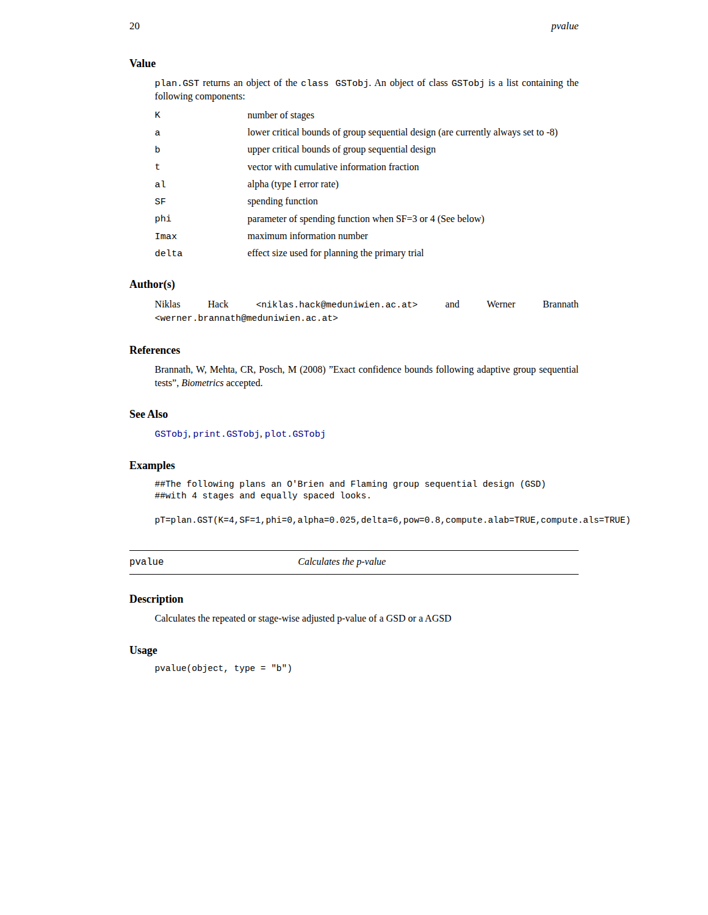20 pvalue
Value
plan.GST returns an object of the class GSTobj. An object of class GSTobj is a list containing the following components:
K
number of stages
a
lower critical bounds of group sequential design (are currently always set to -8)
b
upper critical bounds of group sequential design
t
vector with cumulative information fraction
al
alpha (type I error rate)
SF
spending function
phi
parameter of spending function when SF=3 or 4 (See below)
Imax
maximum information number
delta
effect size used for planning the primary trial
Author(s)
Niklas Hack <niklas.hack@meduniwien.ac.at> and Werner Brannath <werner.brannath@meduniwien.ac.at>
References
Brannath, W, Mehta, CR, Posch, M (2008) ”Exact confidence bounds following adaptive group sequential tests”, Biometrics accepted.
See Also
GSTobj, print.GSTobj, plot.GSTobj
Examples
##The following plans an O'Brien and Flaming group sequential design (GSD)
##with 4 stages and equally spaced looks.

pT=plan.GST(K=4,SF=1,phi=0,alpha=0.025,delta=6,pow=0.8,compute.alab=TRUE,compute.als=TRUE)
pvalue Calculates the p-value
Description
Calculates the repeated or stage-wise adjusted p-value of a GSD or a AGSD
Usage
pvalue(object, type = "b")